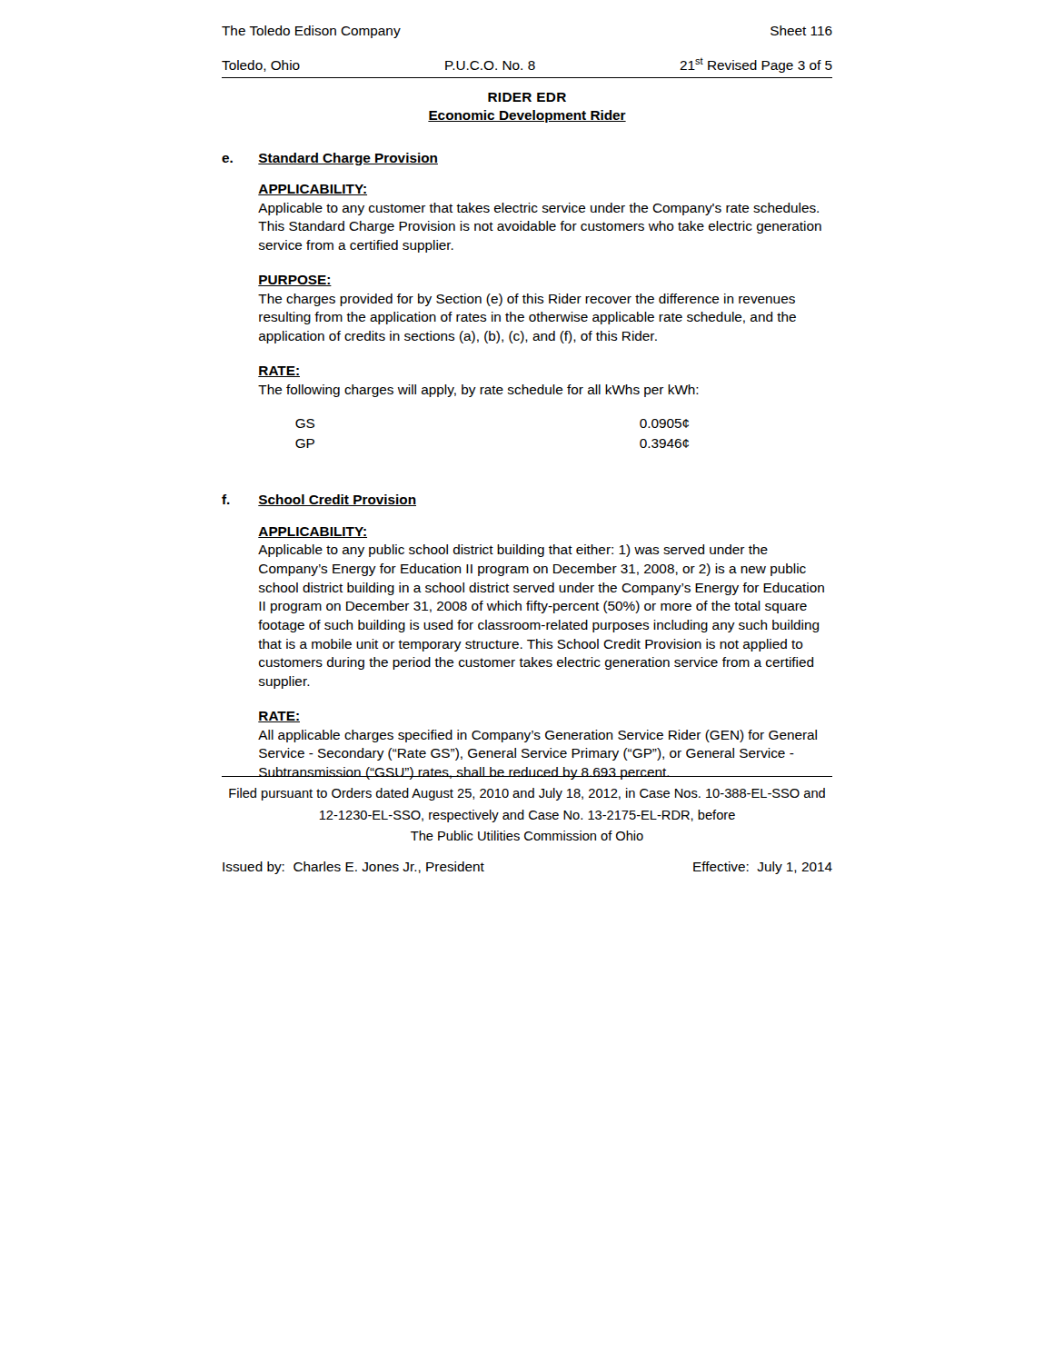The Toledo Edison Company
Sheet 116
Toledo, Ohio
P.U.C.O. No. 8
21st Revised Page 3 of 5
RIDER EDR
Economic Development Rider
e.
Standard Charge Provision
APPLICABILITY:
Applicable to any customer that takes electric service under the Company's rate schedules. This Standard Charge Provision is not avoidable for customers who take electric generation service from a certified supplier.
PURPOSE:
The charges provided for by Section (e) of this Rider recover the difference in revenues resulting from the application of rates in the otherwise applicable rate schedule, and the application of credits in sections (a), (b), (c), and (f), of this Rider.
RATE:
The following charges will apply, by rate schedule for all kWhs per kWh:
| GS | 0.0905¢ |
| GP | 0.3946¢ |
f.
School Credit Provision
APPLICABILITY:
Applicable to any public school district building that either: 1) was served under the Company’s Energy for Education II program on December 31, 2008, or 2) is a new public school district building in a school district served under the Company’s Energy for Education II program on December 31, 2008 of which fifty-percent (50%) or more of the total square footage of such building is used for classroom-related purposes including any such building that is a mobile unit or temporary structure. This School Credit Provision is not applied to customers during the period the customer takes electric generation service from a certified supplier.
RATE:
All applicable charges specified in Company’s Generation Service Rider (GEN) for General Service - Secondary (“Rate GS”), General Service Primary (“GP”), or General Service - Subtransmission (“GSU”) rates, shall be reduced by 8.693 percent.
Filed pursuant to Orders dated August 25, 2010 and July 18, 2012, in Case Nos. 10-388-EL-SSO and
12-1230-EL-SSO, respectively and Case No. 13-2175-EL-RDR, before
The Public Utilities Commission of Ohio
Issued by: Charles E. Jones Jr., President
Effective: July 1, 2014